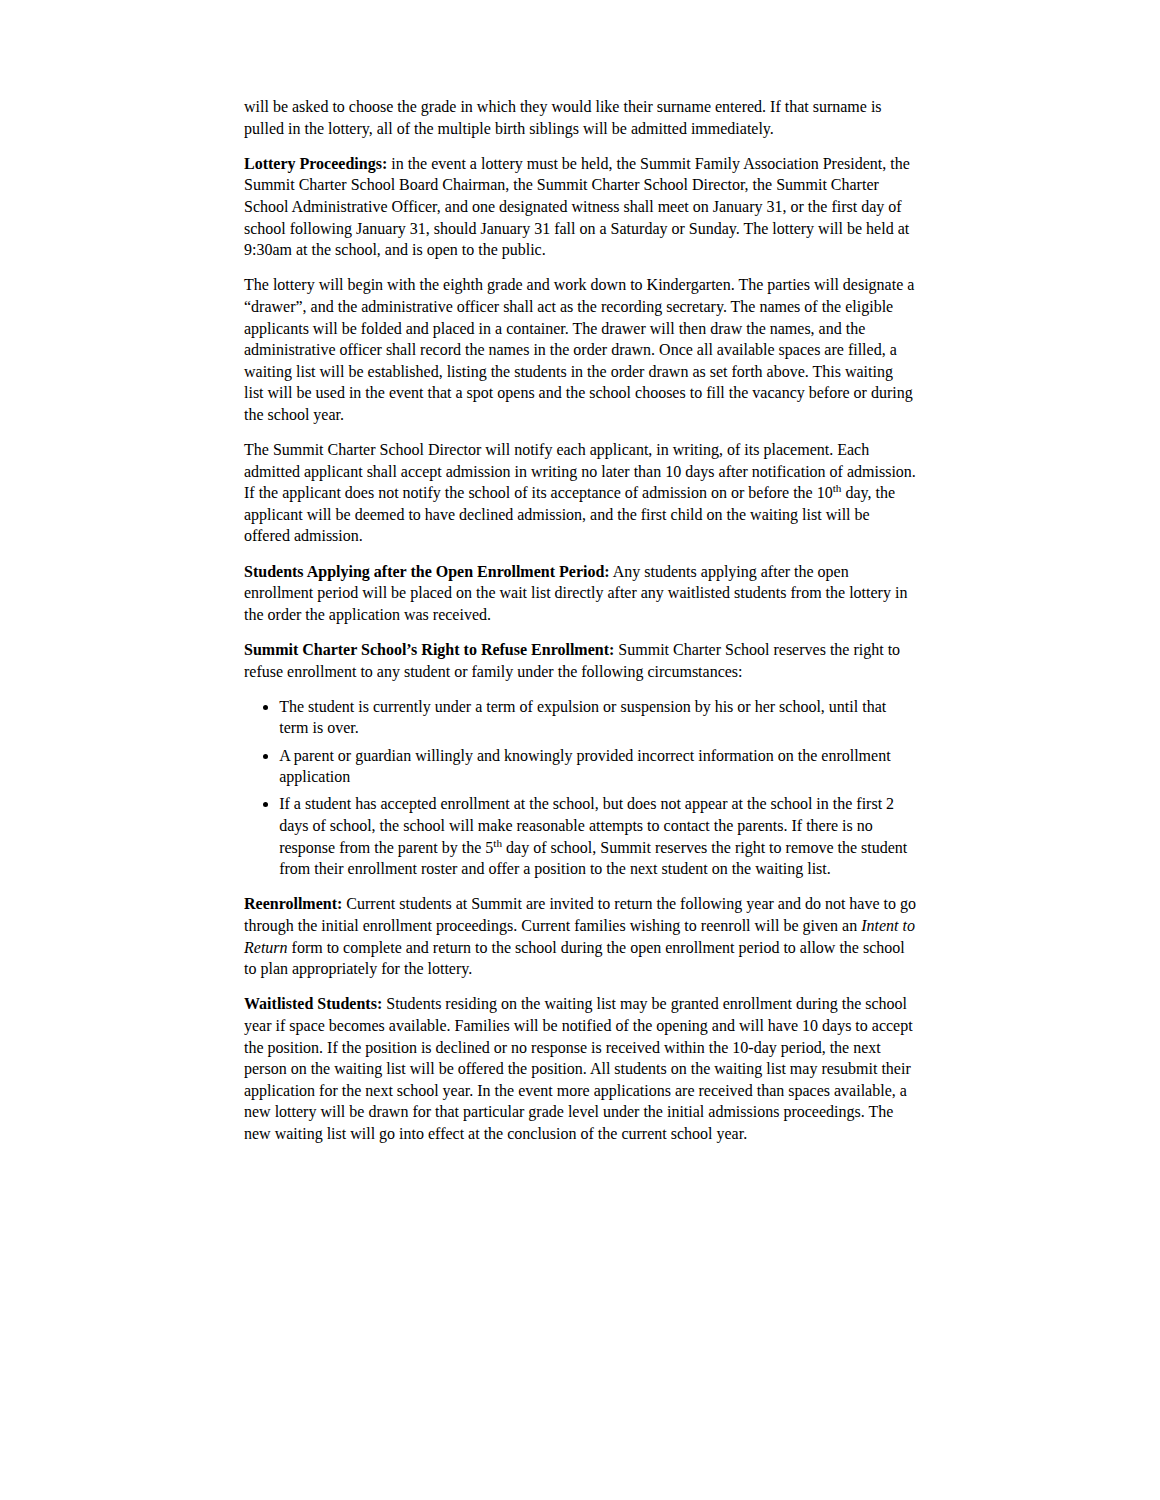will be asked to choose the grade in which they would like their surname entered. If that surname is pulled in the lottery, all of the multiple birth siblings will be admitted immediately.
Lottery Proceedings: in the event a lottery must be held, the Summit Family Association President, the Summit Charter School Board Chairman, the Summit Charter School Director, the Summit Charter School Administrative Officer, and one designated witness shall meet on January 31, or the first day of school following January 31, should January 31 fall on a Saturday or Sunday. The lottery will be held at 9:30am at the school, and is open to the public.
The lottery will begin with the eighth grade and work down to Kindergarten. The parties will designate a “drawer”, and the administrative officer shall act as the recording secretary. The names of the eligible applicants will be folded and placed in a container. The drawer will then draw the names, and the administrative officer shall record the names in the order drawn. Once all available spaces are filled, a waiting list will be established, listing the students in the order drawn as set forth above. This waiting list will be used in the event that a spot opens and the school chooses to fill the vacancy before or during the school year.
The Summit Charter School Director will notify each applicant, in writing, of its placement. Each admitted applicant shall accept admission in writing no later than 10 days after notification of admission. If the applicant does not notify the school of its acceptance of admission on or before the 10th day, the applicant will be deemed to have declined admission, and the first child on the waiting list will be offered admission.
Students Applying after the Open Enrollment Period: Any students applying after the open enrollment period will be placed on the wait list directly after any waitlisted students from the lottery in the order the application was received.
Summit Charter School’s Right to Refuse Enrollment: Summit Charter School reserves the right to refuse enrollment to any student or family under the following circumstances:
The student is currently under a term of expulsion or suspension by his or her school, until that term is over.
A parent or guardian willingly and knowingly provided incorrect information on the enrollment application
If a student has accepted enrollment at the school, but does not appear at the school in the first 2 days of school, the school will make reasonable attempts to contact the parents. If there is no response from the parent by the 5th day of school, Summit reserves the right to remove the student from their enrollment roster and offer a position to the next student on the waiting list.
Reenrollment: Current students at Summit are invited to return the following year and do not have to go through the initial enrollment proceedings. Current families wishing to reenroll will be given an Intent to Return form to complete and return to the school during the open enrollment period to allow the school to plan appropriately for the lottery.
Waitlisted Students: Students residing on the waiting list may be granted enrollment during the school year if space becomes available. Families will be notified of the opening and will have 10 days to accept the position. If the position is declined or no response is received within the 10-day period, the next person on the waiting list will be offered the position. All students on the waiting list may resubmit their application for the next school year. In the event more applications are received than spaces available, a new lottery will be drawn for that particular grade level under the initial admissions proceedings. The new waiting list will go into effect at the conclusion of the current school year.